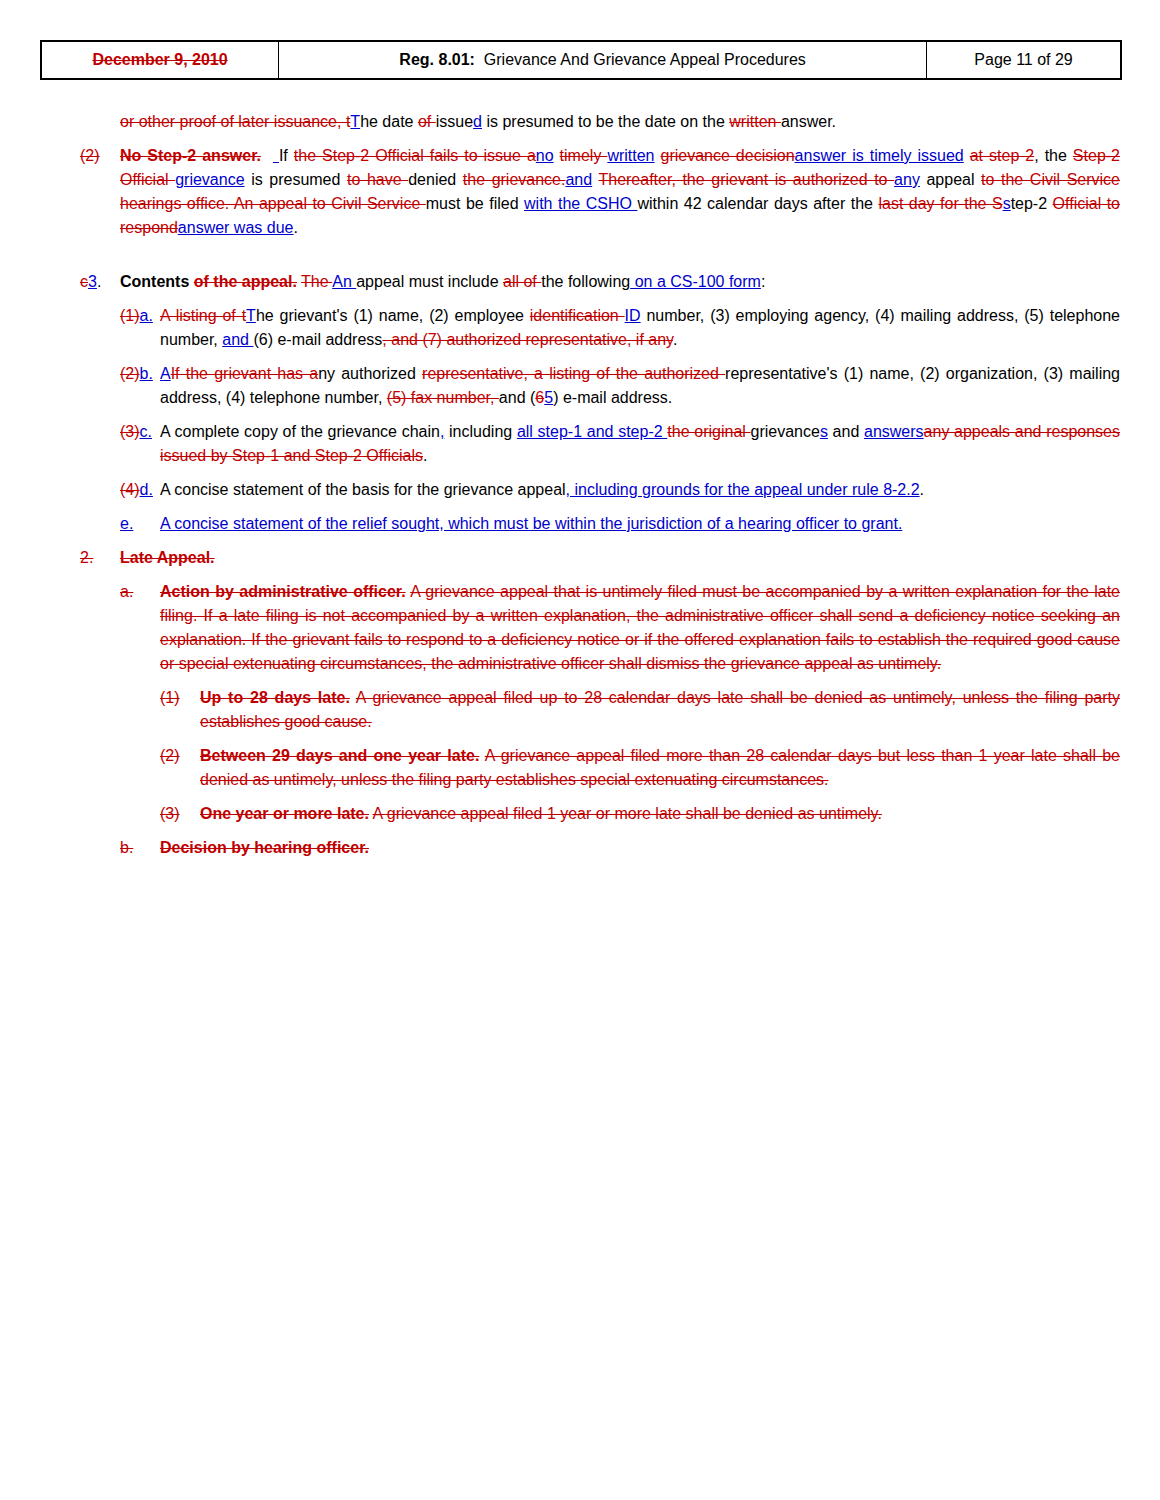December 9, 2010
Reg. 8.01: Grievance And Grievance Appeal Procedures
Page 11 of 29
or other proof of later issuance, tThe date of issued is presumed to be the date on the written answer.
(2) No Step-2 answer. If the Step-2 Official fails to issue ano timely written grievance decisionanswer is timely issued at step 2, the Step-2 Official grievance is presumed to have denied the grievance.and Thereafter, the grievant is authorized to any appeal to the Civil Service hearings office. An appeal to Civil Service must be filed with the CSHO within 42 calendar days after the last day for the Sstep-2 Official to respondanswer was due.
c3. Contents of the appeal. The An appeal must include all of the following on a CS-100 form:
(1)a. A listing of tThe grievant's (1) name, (2) employee identification ID number, (3) employing agency, (4) mailing address, (5) telephone number, and (6) e-mail address, and (7) authorized representative, if any.
(2)b. AIf the grievant has any authorized representative, a listing of the authorized representative's (1) name, (2) organization, (3) mailing address, (4) telephone number, (5) fax number, and (65) e-mail address.
(3)c. A complete copy of the grievance chain, including all step-1 and step-2 the original grievances and answersany appeals and responses issued by Step-1 and Step-2 Officials.
(4)d. A concise statement of the basis for the grievance appeal, including grounds for the appeal under rule 8-2.2.
e. A concise statement of the relief sought, which must be within the jurisdiction of a hearing officer to grant.
2. Late Appeal.
a. Action by administrative officer. A grievance appeal that is untimely filed must be accompanied by a written explanation for the late filing. If a late filing is not accompanied by a written explanation, the administrative officer shall send a deficiency notice seeking an explanation. If the grievant fails to respond to a deficiency notice or if the offered explanation fails to establish the required good cause or special extenuating circumstances, the administrative officer shall dismiss the grievance appeal as untimely.
(1) Up to 28 days late. A grievance appeal filed up to 28 calendar days late shall be denied as untimely, unless the filing party establishes good cause.
(2) Between 29 days and one year late. A grievance appeal filed more than 28 calendar days but less than 1 year late shall be denied as untimely, unless the filing party establishes special extenuating circumstances.
(3) One year or more late. A grievance appeal filed 1 year or more late shall be denied as untimely.
b. Decision by hearing officer.